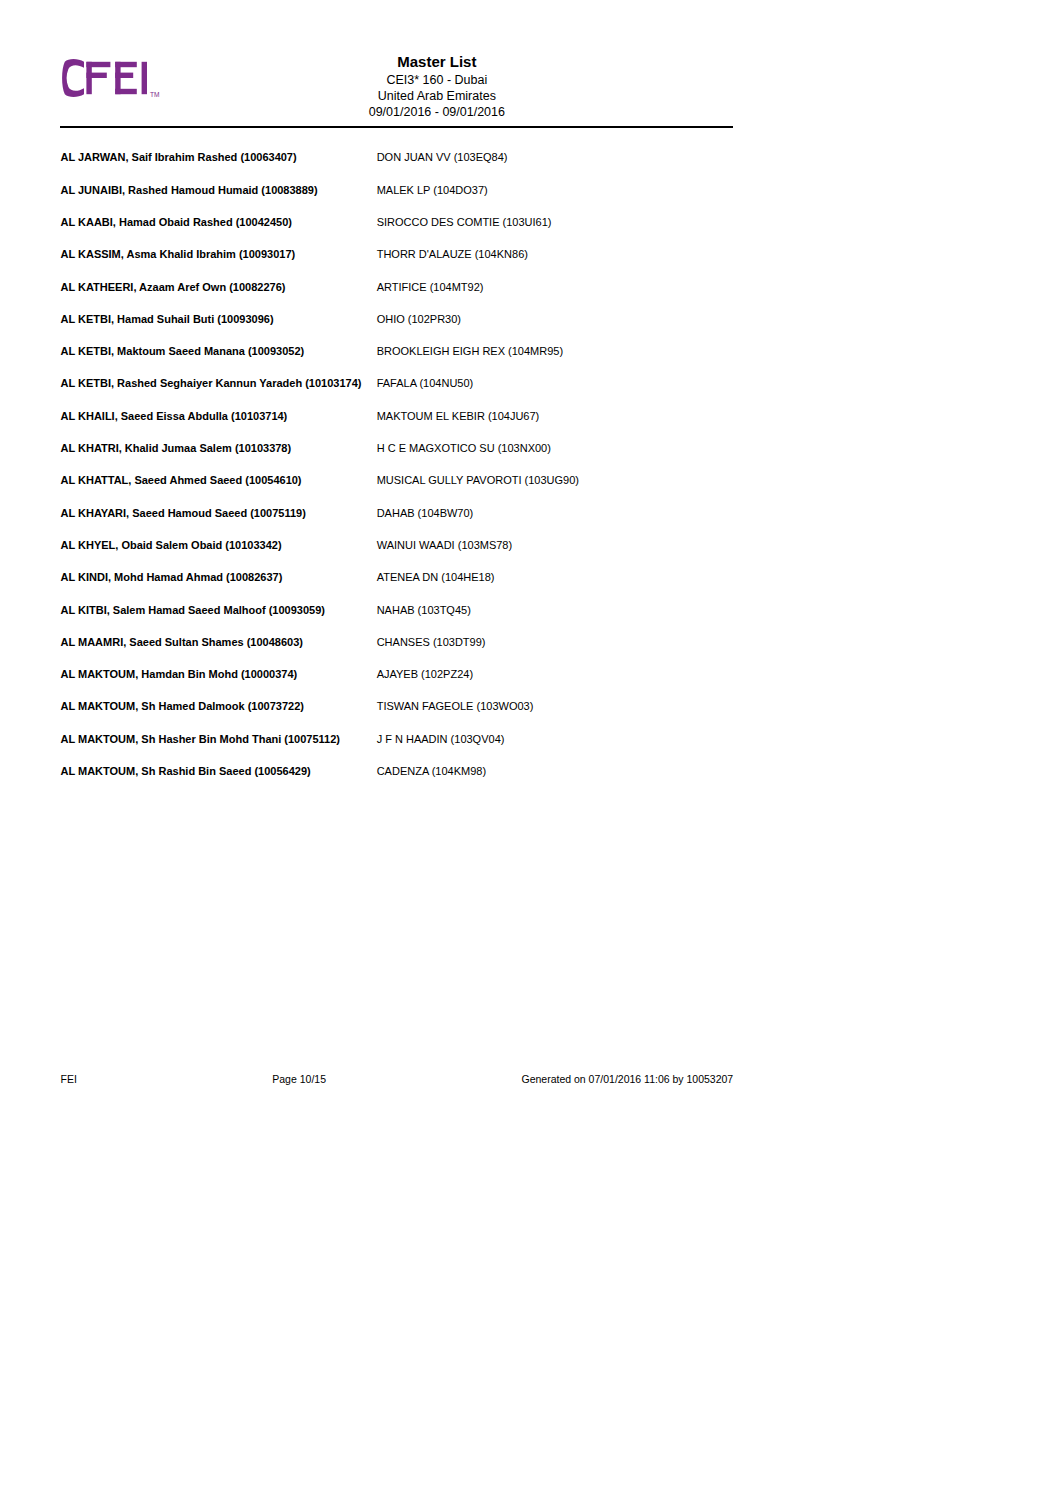TM
Master List
CEI3* 160 - Dubai
United Arab Emirates
09/01/2016 - 09/01/2016
| AL JARWAN, Saif Ibrahim Rashed (10063407) | DON JUAN VV (103EQ84) |
| AL JUNAIBI, Rashed Hamoud Humaid (10083889) | MALEK LP (104DO37) |
| AL KAABI, Hamad Obaid Rashed (10042450) | SIROCCO DES COMTIE (103UI61) |
| AL KASSIM, Asma Khalid Ibrahim (10093017) | THORR D'ALAUZE (104KN86) |
| AL KATHEERI, Azaam Aref Own (10082276) | ARTIFICE (104MT92) |
| AL KETBI, Hamad Suhail Buti (10093096) | OHIO (102PR30) |
| AL KETBI, Maktoum Saeed Manana (10093052) | BROOKLEIGH EIGH REX (104MR95) |
| AL KETBI, Rashed Seghaiyer Kannun Yaradeh (10103174) | FAFALA (104NU50) |
| AL KHAILI, Saeed Eissa Abdulla (10103714) | MAKTOUM EL KEBIR (104JU67) |
| AL KHATRI, Khalid Jumaa Salem (10103378) | H C E MAGXOTICO SU (103NX00) |
| AL KHATTAL, Saeed Ahmed Saeed (10054610) | MUSICAL GULLY PAVOROTI (103UG90) |
| AL KHAYARI, Saeed Hamoud Saeed (10075119) | DAHAB (104BW70) |
| AL KHYEL, Obaid Salem Obaid (10103342) | WAINUI WAADI (103MS78) |
| AL KINDI, Mohd Hamad Ahmad (10082637) | ATENEA DN (104HE18) |
| AL KITBI, Salem Hamad Saeed Malhoof (10093059) | NAHAB (103TQ45) |
| AL MAAMRI, Saeed Sultan Shames (10048603) | CHANSES (103DT99) |
| AL MAKTOUM, Hamdan Bin Mohd (10000374) | AJAYEB (102PZ24) |
| AL MAKTOUM, Sh Hamed Dalmook (10073722) | TISWAN FAGEOLE (103WO03) |
| AL MAKTOUM, Sh Hasher Bin Mohd Thani (10075112) | J F N HAADIN (103QV04) |
| AL MAKTOUM, Sh Rashid Bin Saeed (10056429) | CADENZA (104KM98) |
FEI
Page 10/15
Generated on 07/01/2016 11:06 by 10053207